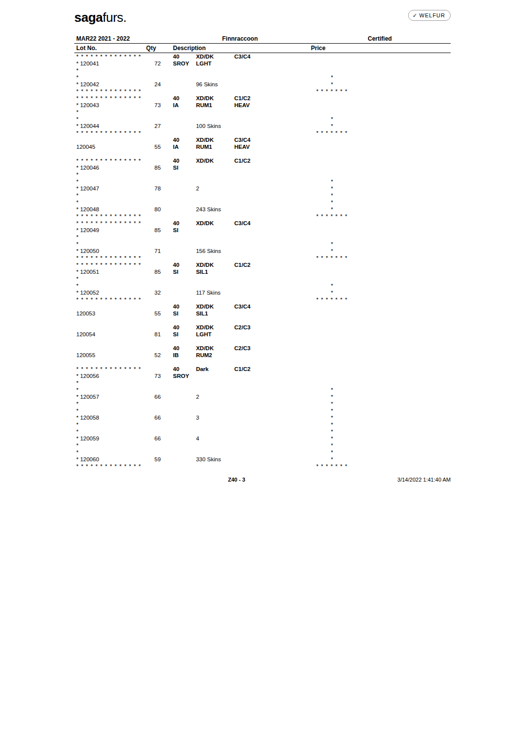WELFUR
sagafurs.
| MAR22 2021 - 2022 | Finnraccoon | Certified |
| --- | --- | --- |
| Lot No. | Qty | Description | Price | |
| * * * * * * * * * * * * * * | | 40 | XD/DK | C3/C4 | | | |
| * 120041 | 72 | SROY | LGHT | | | | |
| * | | | | | | | |
| * | | | | | | * | |
| * 120042 | 24 | | 96 Skins | | * | |
| * * * * * * * * * * * * * * | | | | | | * * * * * * * | |
| * * * * * * * * * * * * * * | | 40 | XD/DK | C1/C2 | | | |
| * 120043 | 73 | IA | RUM1 | HEAV | | | |
| * | | | | | | | |
| * | | | | | | * | |
| * 120044 | 27 | | 100 Skins | | * | |
| * * * * * * * * * * * * * * | | | | | | * * * * * * * | |
| | | 40 | XD/DK | C3/C4 | | | |
| 120045 | 55 | IA | RUM1 | HEAV | | | |
| * * * * * * * * * * * * * * | | 40 | XD/DK | C1/C2 | | | |
| * 120046 | 85 | SI | | | | | |
| * | | | | | | | |
| * | | | | | | * | |
| * 120047 | 78 | | 2 | | | * | |
| * | | | | | | * | |
| * | | | | | | * | |
| * 120048 | 80 | | 243 Skins | | * | |
| * * * * * * * * * * * * * * | | | | | | * * * * * * * | |
| * * * * * * * * * * * * * * | | 40 | XD/DK | C3/C4 | | | |
| * 120049 | 85 | SI | | | | | |
| * | | | | | | | |
| * | | | | | | * | |
| * 120050 | 71 | | 156 Skins | | * | |
| * * * * * * * * * * * * * * | | | | | | * * * * * * * | |
| * * * * * * * * * * * * * * | | 40 | XD/DK | C1/C2 | | | |
| * 120051 | 85 | SI | SIL1 | | | | |
| * | | | | | | | |
| * | | | | | | * | |
| * 120052 | 32 | | 117 Skins | | * | |
| * * * * * * * * * * * * * * | | | | | | * * * * * * * | |
| | | 40 | XD/DK | C3/C4 | | | |
| 120053 | 55 | SI | SIL1 | | | | |
| | | 40 | XD/DK | C2/C3 | | | |
| 120054 | 81 | SI | LGHT | | | | |
| | | 40 | XD/DK | C2/C3 | | | |
| 120055 | 52 | IB | RUM2 | | | | |
| * * * * * * * * * * * * * * | | 40 | Dark | C1/C2 | | | |
| * 120056 | 73 | SROY | | | | | |
| * | | | | | | | |
| * | | | | | | * | |
| * 120057 | 66 | | 2 | | | * | |
| * | | | | | | * | |
| * | | | | | | * | |
| * 120058 | 66 | | 3 | | | * | |
| * | | | | | | * | |
| * | | | | | | * | |
| * 120059 | 66 | | 4 | | | * | |
| * | | | | | | * | |
| * | | | | | | * | |
| * 120060 | 59 | | 330 Skins | | * | |
| * * * * * * * * * * * * * * | | | | | | * * * * * * * | |
Z40 - 3
3/14/2022 1:41:40 AM